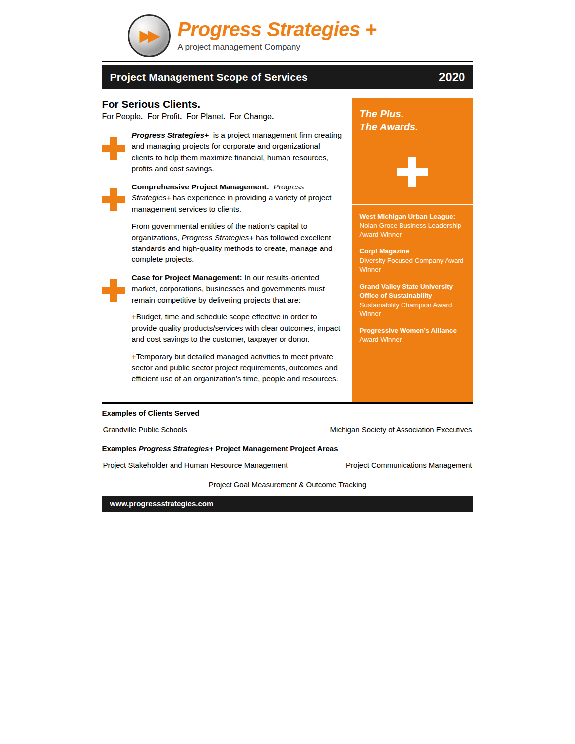▶▶
Progress Strategies +
A project management Company
Project Management Scope of Services
2020
For Serious Clients.
For People. For Profit. For Planet. For Change.
Progress Strategies+ is a project management firm creating and managing projects for corporate and organizational clients to help them maximize financial, human resources, profits and cost savings.
Comprehensive Project Management: Progress Strategies+ has experience in providing a variety of project management services to clients.
From governmental entities of the nation’s capital to organizations, Progress Strategies+ has followed excellent standards and high-quality methods to create, manage and complete projects.
Case for Project Management: In our results-oriented market, corporations, businesses and governments must remain competitive by delivering projects that are:
+Budget, time and schedule scope effective in order to provide quality products/services with clear outcomes, impact and cost savings to the customer, taxpayer or donor.
+Temporary but detailed managed activities to meet private sector and public sector project requirements, outcomes and efficient use of an organization’s time, people and resources.
The Plus.
The Awards.
West Michigan Urban League: Nolan Groce Business Leadership Award Winner
Corp! Magazine Diversity Focused Company Award Winner
Grand Valley State University Office of Sustainability Sustainability Champion Award Winner
Progressive Women’s Alliance Award Winner
Examples of Clients Served
Grandville Public Schools
Michigan Society of Association Executives
Examples Progress Strategies+ Project Management Project Areas
Project Stakeholder and Human Resource Management
Project Communications Management
Project Goal Measurement & Outcome Tracking
www.progressstrategies.com